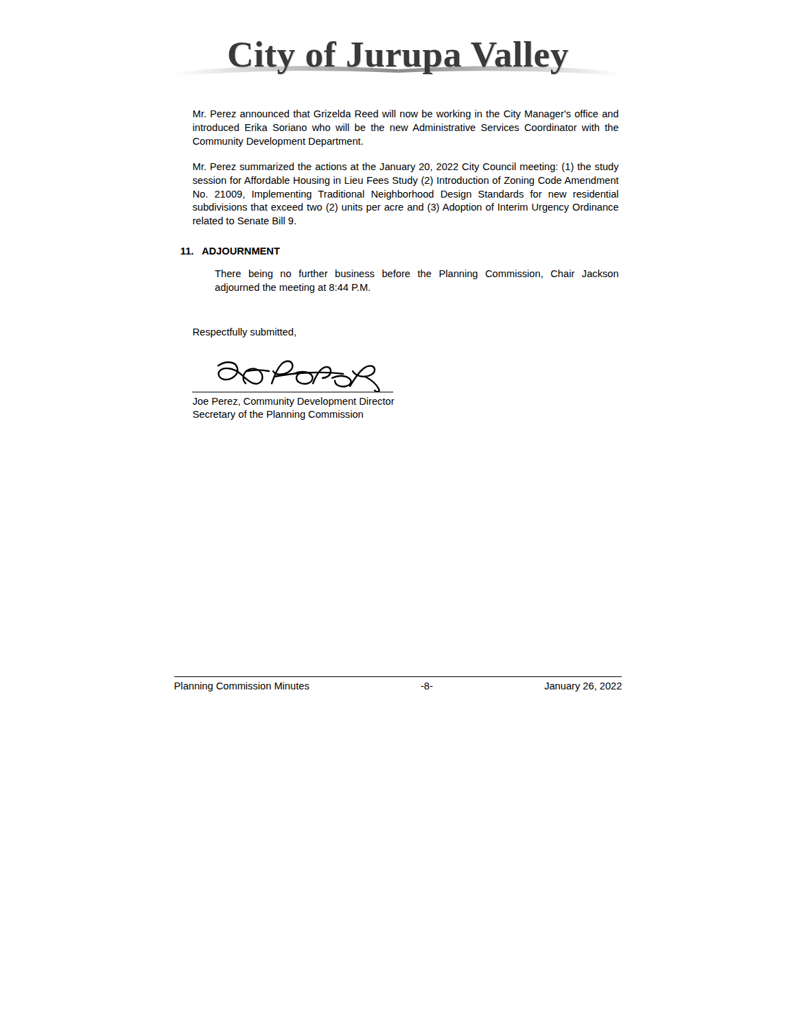City of Jurupa Valley
Mr. Perez announced that Grizelda Reed will now be working in the City Manager's office and introduced Erika Soriano who will be the new Administrative Services Coordinator with the Community Development Department.
Mr. Perez summarized the actions at the January 20, 2022 City Council meeting: (1) the study session for Affordable Housing in Lieu Fees Study (2) Introduction of Zoning Code Amendment No. 21009, Implementing Traditional Neighborhood Design Standards for new residential subdivisions that exceed two (2) units per acre and (3) Adoption of Interim Urgency Ordinance related to Senate Bill 9.
11.
ADJOURNMENT
There being no further business before the Planning Commission, Chair Jackson adjourned the meeting at 8:44 P.M.
Respectfully submitted,
Joe Perez, Community Development Director
Secretary of the Planning Commission
Planning Commission Minutes
-8-
January 26, 2022